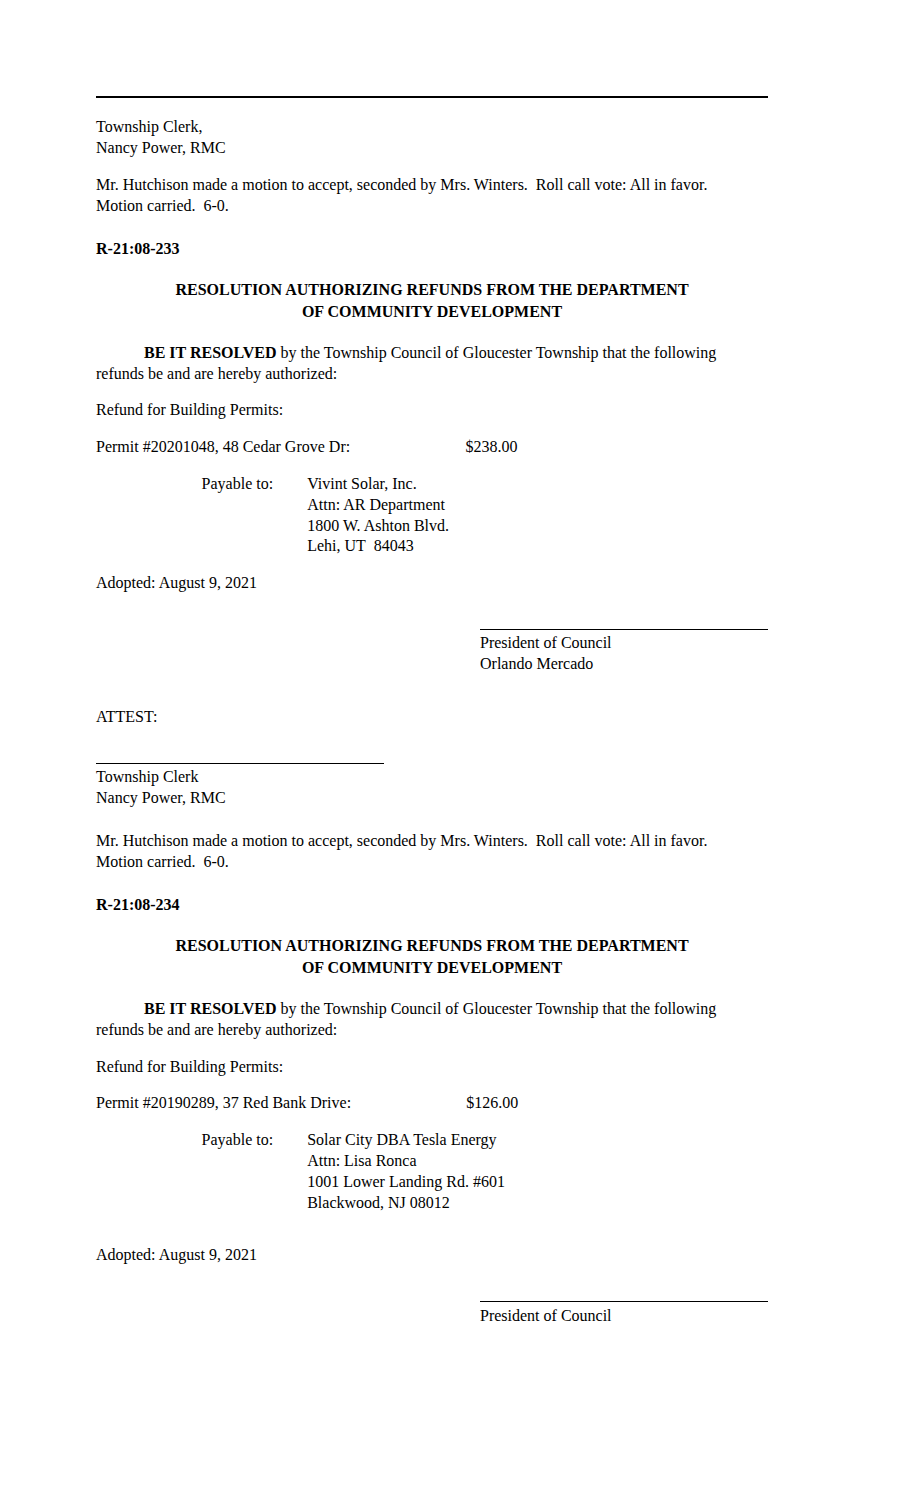Township Clerk,
Nancy Power, RMC
Mr. Hutchison made a motion to accept, seconded by Mrs. Winters. Roll call vote: All in favor.
Motion carried. 6-0.
R-21:08-233
RESOLUTION AUTHORIZING REFUNDS FROM THE DEPARTMENT
OF COMMUNITY DEVELOPMENT
BE IT RESOLVED by the Township Council of Gloucester Township that the following refunds be and are hereby authorized:
Refund for Building Permits:
Permit #20201048, 48 Cedar Grove Dr:$238.00
Payable to: Vivint Solar, Inc.
Attn: AR Department
1800 W. Ashton Blvd.
Lehi, UT 84043
Adopted: August 9, 2021
President of Council
Orlando Mercado
ATTEST:
Township Clerk
Nancy Power, RMC
Mr. Hutchison made a motion to accept, seconded by Mrs. Winters. Roll call vote: All in favor.
Motion carried. 6-0.
R-21:08-234
RESOLUTION AUTHORIZING REFUNDS FROM THE DEPARTMENT
OF COMMUNITY DEVELOPMENT
BE IT RESOLVED by the Township Council of Gloucester Township that the following refunds be and are hereby authorized:
Refund for Building Permits:
Permit #20190289, 37 Red Bank Drive:$126.00
Payable to: Solar City DBA Tesla Energy
Attn: Lisa Ronca
1001 Lower Landing Rd. #601
Blackwood, NJ 08012
Adopted: August 9, 2021
President of Council